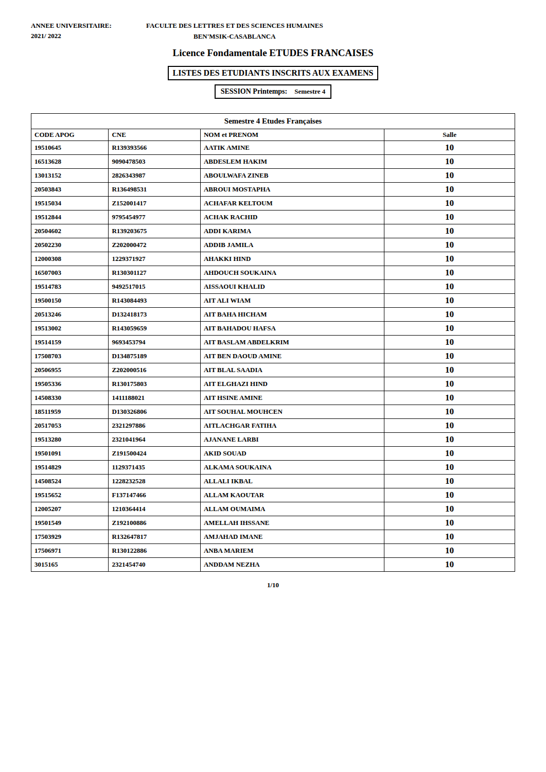ANNEE UNIVERSITAIRE:
2021/ 2022
FACULTE DES LETTRES ET DES SCIENCES HUMAINES
BEN'MSIK-CASABLANCA
Licence Fondamentale ETUDES FRANCAISES
LISTES DES ETUDIANTS INSCRITS AUX EXAMENS
SESSION Printemps:Semestre 4
| Semestre 4 Etudes Françaises |
| CODE APOG | CNE | NOM et PRENOM | Salle |
| 19510645 | R139393566 | AATIK AMINE | 10 |
| 16513628 | 9090478503 | ABDESLEM HAKIM | 10 |
| 13013152 | 2826343987 | ABOULWAFA ZINEB | 10 |
| 20503843 | R136498531 | ABROUI MOSTAPHA | 10 |
| 19515034 | Z152001417 | ACHAFAR KELTOUM | 10 |
| 19512844 | 9795454977 | ACHAK RACHID | 10 |
| 20504602 | R139203675 | ADDI KARIMA | 10 |
| 20502230 | Z202000472 | ADDIB JAMILA | 10 |
| 12000308 | 1229371927 | AHAKKI HIND | 10 |
| 16507003 | R130301127 | AHDOUCH SOUKAINA | 10 |
| 19514783 | 9492517015 | AISSAOUI KHALID | 10 |
| 19500150 | R143084493 | AIT ALI WIAM | 10 |
| 20513246 | D132418173 | AIT BAHA HICHAM | 10 |
| 19513002 | R143059659 | AIT BAHADOU HAFSA | 10 |
| 19514159 | 9693453794 | AIT BASLAM ABDELKRIM | 10 |
| 17508703 | D134875189 | AIT BEN DAOUD AMINE | 10 |
| 20506955 | Z202000516 | AIT BLAL SAADIA | 10 |
| 19505336 | R130175803 | AIT ELGHAZI HIND | 10 |
| 14508330 | 1411188021 | AIT HSINE AMINE | 10 |
| 18511959 | D130326806 | AIT SOUHAL MOUHCEN | 10 |
| 20517053 | 2321297886 | AITLACHGAR FATIHA | 10 |
| 19513280 | 2321041964 | AJANANE LARBI | 10 |
| 19501091 | Z191500424 | AKID SOUAD | 10 |
| 19514829 | 1129371435 | ALKAMA SOUKAINA | 10 |
| 14508524 | 1228232528 | ALLALI IKBAL | 10 |
| 19515652 | F137147466 | ALLAM KAOUTAR | 10 |
| 12005207 | 1210364414 | ALLAM OUMAIMA | 10 |
| 19501549 | Z192100886 | AMELLAH IHSSANE | 10 |
| 17503929 | R132647817 | AMJAHAD IMANE | 10 |
| 17506971 | R130122886 | ANBA MARIEM | 10 |
| 3015165 | 2321454740 | ANDDAM NEZHA | 10 |
1/10